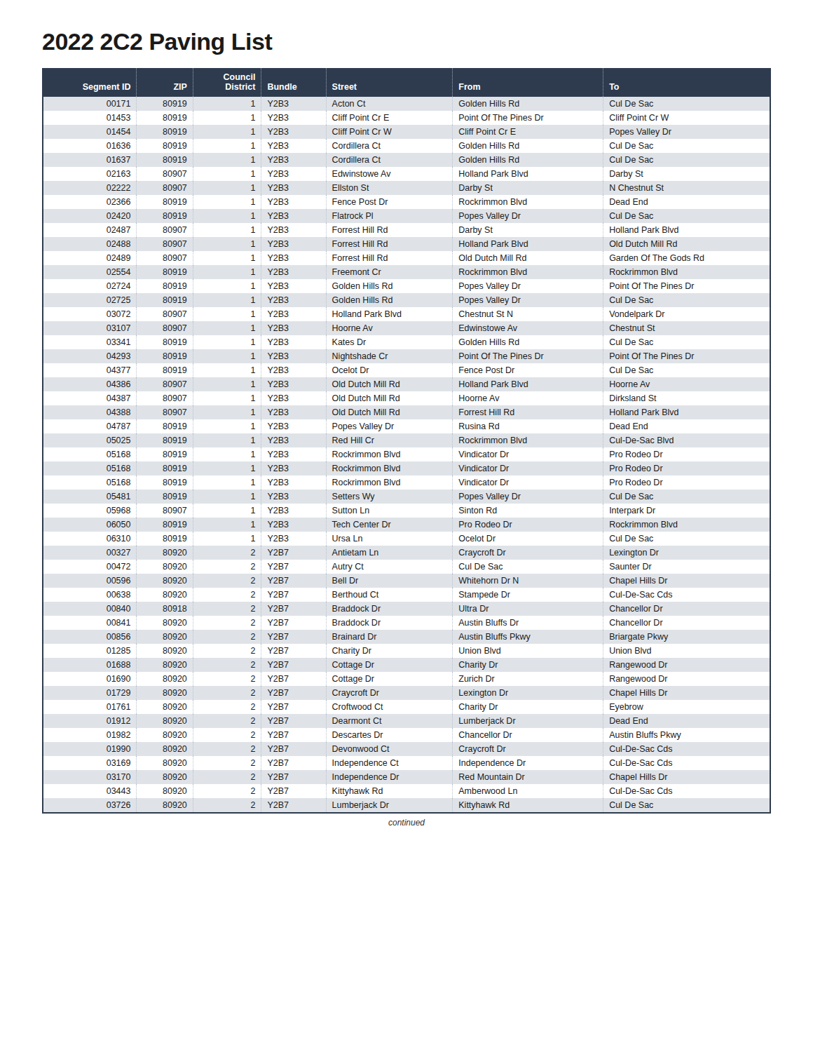2022 2C2 Paving List
| Segment ID | ZIP | Council District | Bundle | Street | From | To |
| --- | --- | --- | --- | --- | --- | --- |
| 00171 | 80919 | 1 | Y2B3 | Acton Ct | Golden Hills Rd | Cul De Sac |
| 01453 | 80919 | 1 | Y2B3 | Cliff Point Cr E | Point Of The Pines Dr | Cliff Point Cr W |
| 01454 | 80919 | 1 | Y2B3 | Cliff Point Cr W | Cliff Point Cr E | Popes Valley Dr |
| 01636 | 80919 | 1 | Y2B3 | Cordillera Ct | Golden Hills Rd | Cul De Sac |
| 01637 | 80919 | 1 | Y2B3 | Cordillera Ct | Golden Hills Rd | Cul De Sac |
| 02163 | 80907 | 1 | Y2B3 | Edwinstowe Av | Holland Park Blvd | Darby St |
| 02222 | 80907 | 1 | Y2B3 | Ellston St | Darby St | N Chestnut St |
| 02366 | 80919 | 1 | Y2B3 | Fence Post Dr | Rockrimmon Blvd | Dead End |
| 02420 | 80919 | 1 | Y2B3 | Flatrock Pl | Popes Valley Dr | Cul De Sac |
| 02487 | 80907 | 1 | Y2B3 | Forrest Hill Rd | Darby St | Holland Park Blvd |
| 02488 | 80907 | 1 | Y2B3 | Forrest Hill Rd | Holland Park Blvd | Old Dutch Mill Rd |
| 02489 | 80907 | 1 | Y2B3 | Forrest Hill Rd | Old Dutch Mill Rd | Garden Of The Gods Rd |
| 02554 | 80919 | 1 | Y2B3 | Freemont Cr | Rockrimmon Blvd | Rockrimmon Blvd |
| 02724 | 80919 | 1 | Y2B3 | Golden Hills Rd | Popes Valley Dr | Point Of The Pines Dr |
| 02725 | 80919 | 1 | Y2B3 | Golden Hills Rd | Popes Valley Dr | Cul De Sac |
| 03072 | 80907 | 1 | Y2B3 | Holland Park Blvd | Chestnut St N | Vondelpark Dr |
| 03107 | 80907 | 1 | Y2B3 | Hoorne Av | Edwinstowe Av | Chestnut St |
| 03341 | 80919 | 1 | Y2B3 | Kates Dr | Golden Hills Rd | Cul De Sac |
| 04293 | 80919 | 1 | Y2B3 | Nightshade Cr | Point Of The Pines Dr | Point Of The Pines Dr |
| 04377 | 80919 | 1 | Y2B3 | Ocelot Dr | Fence Post Dr | Cul De Sac |
| 04386 | 80907 | 1 | Y2B3 | Old Dutch Mill Rd | Holland Park Blvd | Hoorne Av |
| 04387 | 80907 | 1 | Y2B3 | Old Dutch Mill Rd | Hoorne Av | Dirksland St |
| 04388 | 80907 | 1 | Y2B3 | Old Dutch Mill Rd | Forrest Hill Rd | Holland Park Blvd |
| 04787 | 80919 | 1 | Y2B3 | Popes Valley Dr | Rusina Rd | Dead End |
| 05025 | 80919 | 1 | Y2B3 | Red Hill Cr | Rockrimmon Blvd | Cul-De-Sac Blvd |
| 05168 | 80919 | 1 | Y2B3 | Rockrimmon Blvd | Vindicator Dr | Pro Rodeo Dr |
| 05168 | 80919 | 1 | Y2B3 | Rockrimmon Blvd | Vindicator Dr | Pro Rodeo Dr |
| 05168 | 80919 | 1 | Y2B3 | Rockrimmon Blvd | Vindicator Dr | Pro Rodeo Dr |
| 05481 | 80919 | 1 | Y2B3 | Setters Wy | Popes Valley Dr | Cul De Sac |
| 05968 | 80907 | 1 | Y2B3 | Sutton Ln | Sinton Rd | Interpark Dr |
| 06050 | 80919 | 1 | Y2B3 | Tech Center Dr | Pro Rodeo Dr | Rockrimmon Blvd |
| 06310 | 80919 | 1 | Y2B3 | Ursa Ln | Ocelot Dr | Cul De Sac |
| 00327 | 80920 | 2 | Y2B7 | Antietam Ln | Craycroft Dr | Lexington Dr |
| 00472 | 80920 | 2 | Y2B7 | Autry Ct | Cul De Sac | Saunter Dr |
| 00596 | 80920 | 2 | Y2B7 | Bell Dr | Whitehorn Dr N | Chapel Hills Dr |
| 00638 | 80920 | 2 | Y2B7 | Berthoud Ct | Stampede Dr | Cul-De-Sac Cds |
| 00840 | 80918 | 2 | Y2B7 | Braddock Dr | Ultra Dr | Chancellor Dr |
| 00841 | 80920 | 2 | Y2B7 | Braddock Dr | Austin Bluffs Dr | Chancellor Dr |
| 00856 | 80920 | 2 | Y2B7 | Brainard Dr | Austin Bluffs Pkwy | Briargate Pkwy |
| 01285 | 80920 | 2 | Y2B7 | Charity Dr | Union Blvd | Union Blvd |
| 01688 | 80920 | 2 | Y2B7 | Cottage Dr | Charity Dr | Rangewood Dr |
| 01690 | 80920 | 2 | Y2B7 | Cottage Dr | Zurich Dr | Rangewood Dr |
| 01729 | 80920 | 2 | Y2B7 | Craycroft Dr | Lexington Dr | Chapel Hills Dr |
| 01761 | 80920 | 2 | Y2B7 | Croftwood Ct | Charity Dr | Eyebrow |
| 01912 | 80920 | 2 | Y2B7 | Dearmont Ct | Lumberjack Dr | Dead End |
| 01982 | 80920 | 2 | Y2B7 | Descartes Dr | Chancellor Dr | Austin Bluffs Pkwy |
| 01990 | 80920 | 2 | Y2B7 | Devonwood Ct | Craycroft Dr | Cul-De-Sac Cds |
| 03169 | 80920 | 2 | Y2B7 | Independence Ct | Independence Dr | Cul-De-Sac Cds |
| 03170 | 80920 | 2 | Y2B7 | Independence Dr | Red Mountain Dr | Chapel Hills Dr |
| 03443 | 80920 | 2 | Y2B7 | Kittyhawk Rd | Amberwood Ln | Cul-De-Sac Cds |
| 03726 | 80920 | 2 | Y2B7 | Lumberjack Dr | Kittyhawk Rd | Cul De Sac |
continued